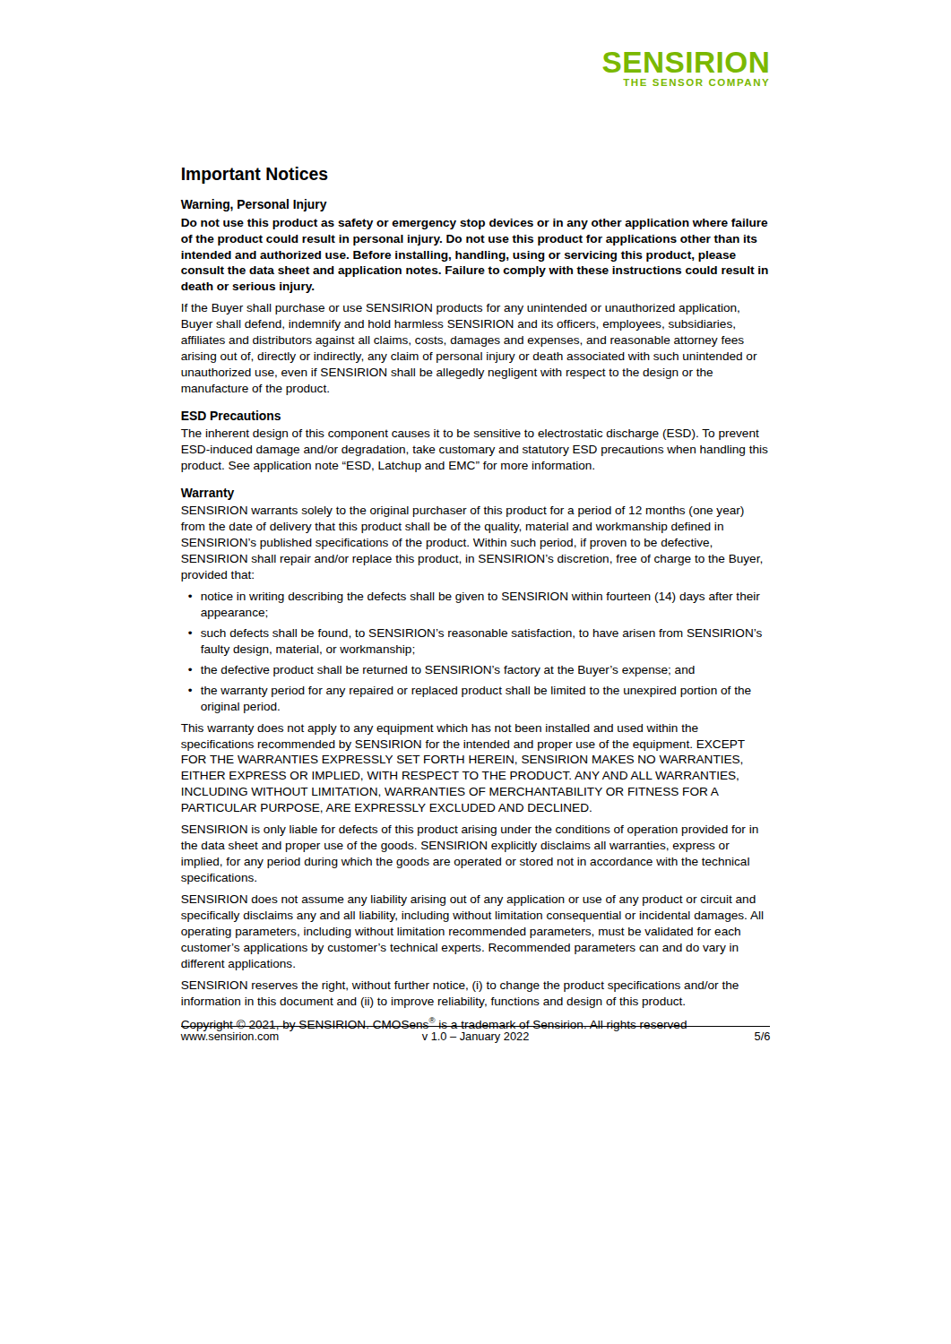SENSIRION THE SENSOR COMPANY
Important Notices
Warning, Personal Injury
Do not use this product as safety or emergency stop devices or in any other application where failure of the product could result in personal injury. Do not use this product for applications other than its intended and authorized use. Before installing, handling, using or servicing this product, please consult the data sheet and application notes. Failure to comply with these instructions could result in death or serious injury.
If the Buyer shall purchase or use SENSIRION products for any unintended or unauthorized application, Buyer shall defend, indemnify and hold harmless SENSIRION and its officers, employees, subsidiaries, affiliates and distributors against all claims, costs, damages and expenses, and reasonable attorney fees arising out of, directly or indirectly, any claim of personal injury or death associated with such unintended or unauthorized use, even if SENSIRION shall be allegedly negligent with respect to the design or the manufacture of the product.
ESD Precautions
The inherent design of this component causes it to be sensitive to electrostatic discharge (ESD). To prevent ESD-induced damage and/or degradation, take customary and statutory ESD precautions when handling this product. See application note “ESD, Latchup and EMC” for more information.
Warranty
SENSIRION warrants solely to the original purchaser of this product for a period of 12 months (one year) from the date of delivery that this product shall be of the quality, material and workmanship defined in SENSIRION’s published specifications of the product. Within such period, if proven to be defective, SENSIRION shall repair and/or replace this product, in SENSIRION’s discretion, free of charge to the Buyer, provided that:
notice in writing describing the defects shall be given to SENSIRION within fourteen (14) days after their appearance;
such defects shall be found, to SENSIRION’s reasonable satisfaction, to have arisen from SENSIRION’s faulty design, material, or workmanship;
the defective product shall be returned to SENSIRION’s factory at the Buyer’s expense; and
the warranty period for any repaired or replaced product shall be limited to the unexpired portion of the original period.
This warranty does not apply to any equipment which has not been installed and used within the specifications recommended by SENSIRION for the intended and proper use of the equipment. EXCEPT FOR THE WARRANTIES EXPRESSLY SET FORTH HEREIN, SENSIRION MAKES NO WARRANTIES, EITHER EXPRESS OR IMPLIED, WITH RESPECT TO THE PRODUCT. ANY AND ALL WARRANTIES, INCLUDING WITHOUT LIMITATION, WARRANTIES OF MERCHANTABILITY OR FITNESS FOR A PARTICULAR PURPOSE, ARE EXPRESSLY EXCLUDED AND DECLINED.
SENSIRION is only liable for defects of this product arising under the conditions of operation provided for in the data sheet and proper use of the goods. SENSIRION explicitly disclaims all warranties, express or implied, for any period during which the goods are operated or stored not in accordance with the technical specifications.
SENSIRION does not assume any liability arising out of any application or use of any product or circuit and specifically disclaims any and all liability, including without limitation consequential or incidental damages. All operating parameters, including without limitation recommended parameters, must be validated for each customer’s applications by customer’s technical experts. Recommended parameters can and do vary in different applications.
SENSIRION reserves the right, without further notice, (i) to change the product specifications and/or the information in this document and (ii) to improve reliability, functions and design of this product.
Copyright © 2021, by SENSIRION. CMOSens® is a trademark of Sensirion. All rights reserved
www.sensirion.com
v 1.0 – January 2022
5/6